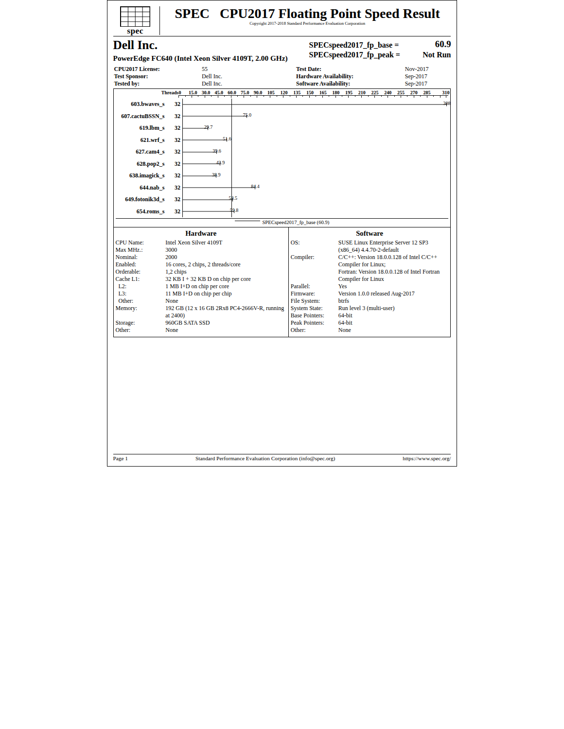spec
SPEC CPU2017 Floating Point Speed Result
Copyright 2017-2018 Standard Performance Evaluation Corporation
Dell Inc.
PowerEdge FC640 (Intel Xeon Silver 4109T, 2.00 GHz)
| SPECspeed2017_fp_base = | 60.9 |
| SPECspeed2017_fp_peak = | Not Run |
| CPU2017 License: | 55 | | Test Date: | Nov-2017 |
| Test Sponsor: | Dell Inc. | | Hardware Availability: | Sep-2017 |
| Tested by: | Dell Inc. | | Software Availability: | Sep-2017 |
Threads
0 15.0 30.0 45.0 60.0 75.0 90.0 105 120 135 150 165 180 195 210 225 240 255 270 285 310
603.bwaves_s
32
308
607.cactuBSSN_s
32
75.0
619.lbm_s
32
29.7
621.wrf_s
32
51.6
627.cam4_s
32
39.6
628.pop2_s
32
43.9
638.imagick_s
32
38.9
644.nab_s
32
84.4
649.fotonik3d_s
32
58.5
654.roms_s
32
59.8
SPECspeed2017_fp_base (60.9)
Hardware
| CPU Name: | Intel Xeon Silver 4109T |
| Max MHz.: | 3000 |
| Nominal: | 2000 |
| Enabled: | 16 cores, 2 chips, 2 threads/core |
| Orderable: | 1,2 chips |
| Cache L1: | 32 KB I + 32 KB D on chip per core |
| L2: | 1 MB I+D on chip per core |
| L3: | 11 MB I+D on chip per chip |
| Other: | None |
| Memory: | 192 GB (12 x 16 GB 2Rx8 PC4-2666V-R, running at 2400) |
| Storage: | 960GB SATA SSD |
| Other: | None |
Software
| OS: | SUSE Linux Enterprise Server 12 SP3 (x86_64) 4.4.70-2-default |
| Compiler: | C/C++: Version 18.0.0.128 of Intel C/C++ Compiler for Linux; Fortran: Version 18.0.0.128 of Intel Fortran Compiler for Linux |
| Parallel: | Yes |
| Firmware: | Version 1.0.0 released Aug-2017 |
| File System: | btrfs |
| System State: | Run level 3 (multi-user) |
| Base Pointers: | 64-bit |
| Peak Pointers: | 64-bit |
| Other: | None |
Page 1
Standard Performance Evaluation Corporation (info@spec.org)
https://www.spec.org/